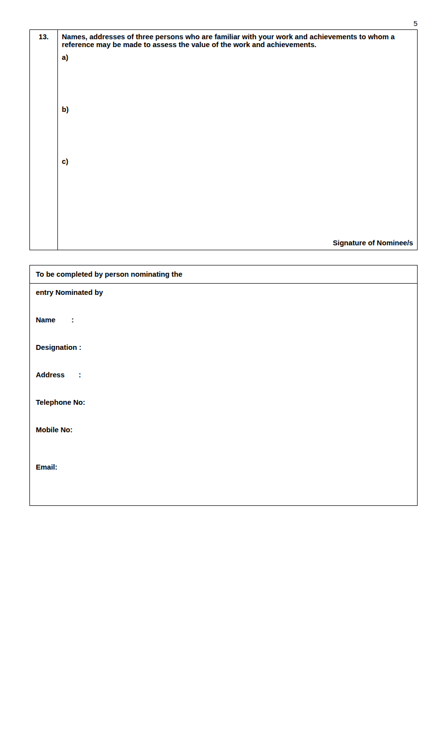5
| 13. | Names, addresses of three persons who are familiar with your work and achievements to whom a reference may be made to assess the value of the work and achievements. a) b) c) Signature of Nominee/s |
| To be completed by person nominating the |
| entry Nominated by Name : Designation : Address : Telephone No: Mobile No: Email: |